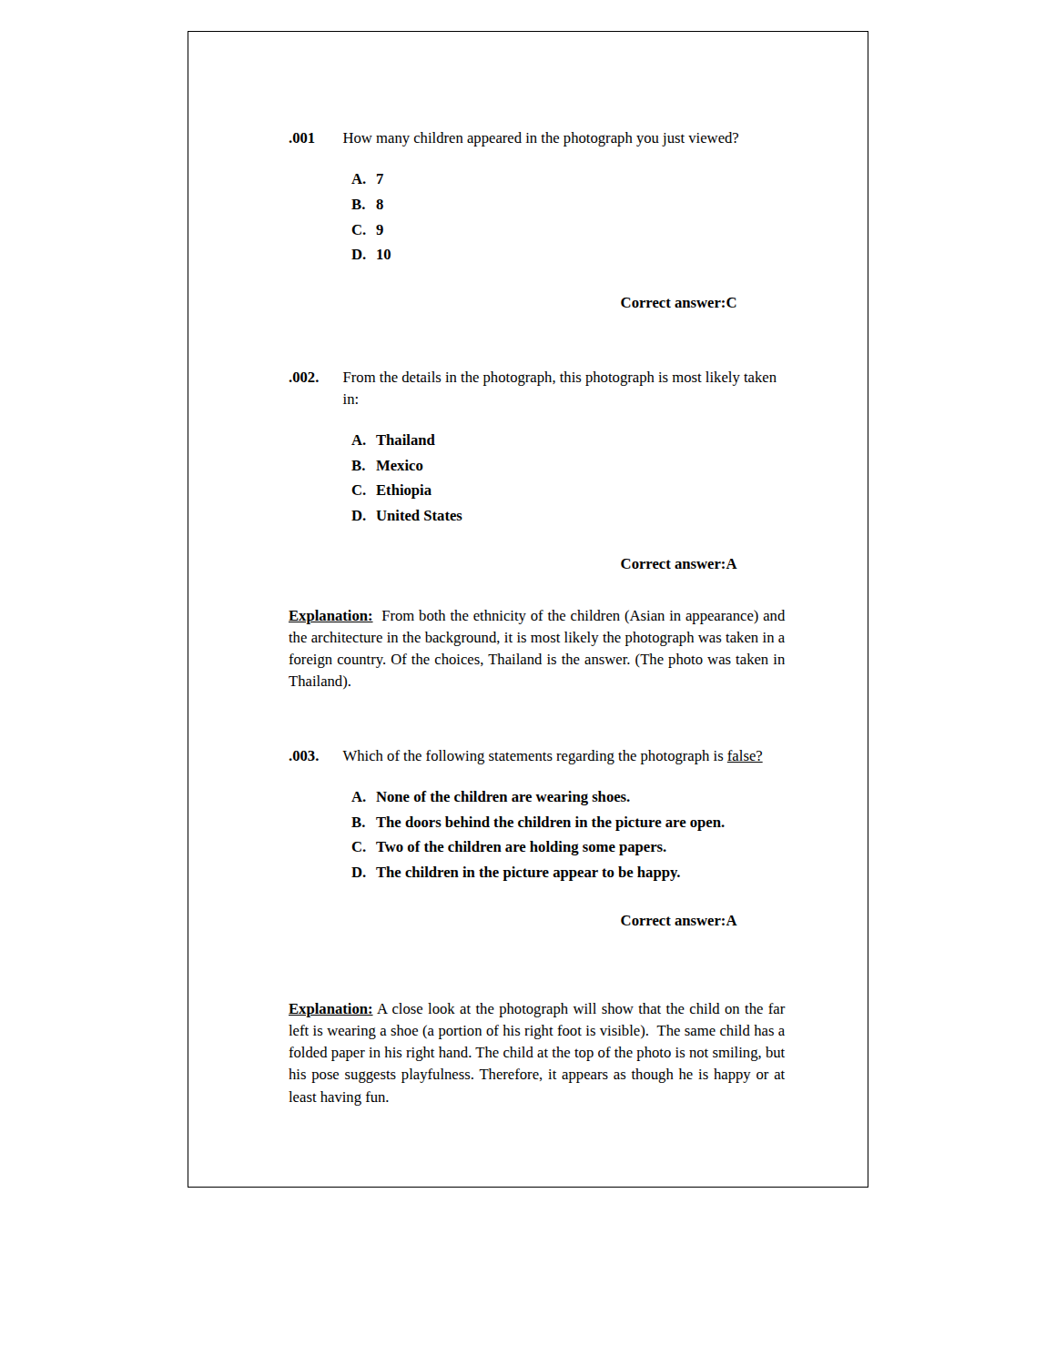.001
How many children appeared in the photograph you just viewed?
A. 7
B. 8
C. 9
D. 10
Correct answer:C
.002.
From the details in the photograph, this photograph is most likely taken in:
A. Thailand
B. Mexico
C. Ethiopia
D. United States
Correct answer:A
Explanation: From both the ethnicity of the children (Asian in appearance) and the architecture in the background, it is most likely the photograph was taken in a foreign country. Of the choices, Thailand is the answer. (The photo was taken in Thailand).
.003.
Which of the following statements regarding the photograph is false?
A. None of the children are wearing shoes.
B. The doors behind the children in the picture are open.
C. Two of the children are holding some papers.
D. The children in the picture appear to be happy.
Correct answer:A
Explanation: A close look at the photograph will show that the child on the far left is wearing a shoe (a portion of his right foot is visible). The same child has a folded paper in his right hand. The child at the top of the photo is not smiling, but his pose suggests playfulness. Therefore, it appears as though he is happy or at least having fun.